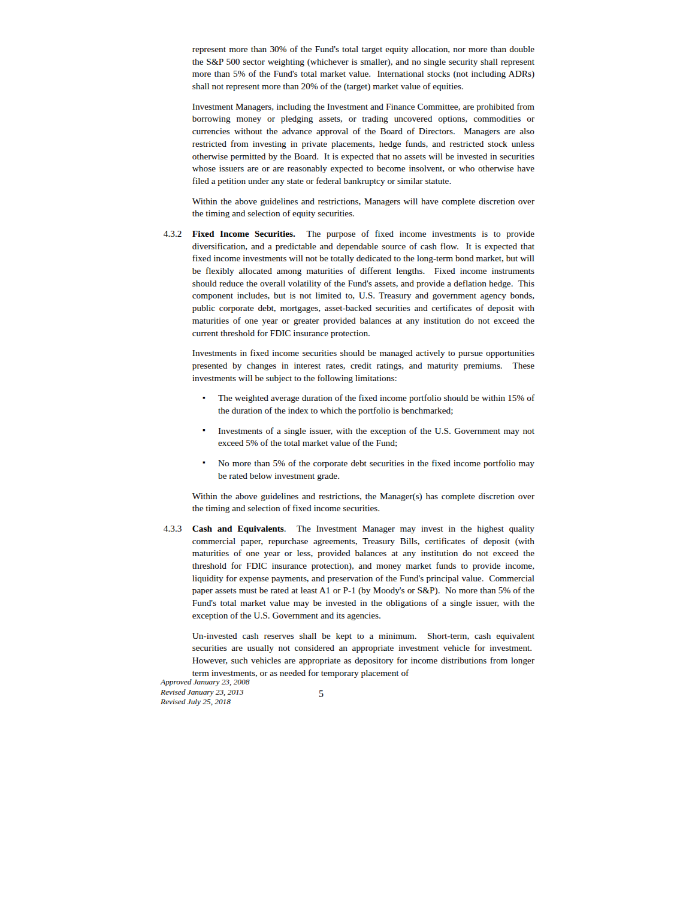represent more than 30% of the Fund's total target equity allocation, nor more than double the S&P 500 sector weighting (whichever is smaller), and no single security shall represent more than 5% of the Fund's total market value. International stocks (not including ADRs) shall not represent more than 20% of the (target) market value of equities.
Investment Managers, including the Investment and Finance Committee, are prohibited from borrowing money or pledging assets, or trading uncovered options, commodities or currencies without the advance approval of the Board of Directors. Managers are also restricted from investing in private placements, hedge funds, and restricted stock unless otherwise permitted by the Board. It is expected that no assets will be invested in securities whose issuers are or are reasonably expected to become insolvent, or who otherwise have filed a petition under any state or federal bankruptcy or similar statute.
Within the above guidelines and restrictions, Managers will have complete discretion over the timing and selection of equity securities.
4.3.2
Fixed Income Securities. The purpose of fixed income investments is to provide diversification, and a predictable and dependable source of cash flow. It is expected that fixed income investments will not be totally dedicated to the long-term bond market, but will be flexibly allocated among maturities of different lengths. Fixed income instruments should reduce the overall volatility of the Fund's assets, and provide a deflation hedge. This component includes, but is not limited to, U.S. Treasury and government agency bonds, public corporate debt, mortgages, asset-backed securities and certificates of deposit with maturities of one year or greater provided balances at any institution do not exceed the current threshold for FDIC insurance protection.
Investments in fixed income securities should be managed actively to pursue opportunities presented by changes in interest rates, credit ratings, and maturity premiums. These investments will be subject to the following limitations:
The weighted average duration of the fixed income portfolio should be within 15% of the duration of the index to which the portfolio is benchmarked;
Investments of a single issuer, with the exception of the U.S. Government may not exceed 5% of the total market value of the Fund;
No more than 5% of the corporate debt securities in the fixed income portfolio may be rated below investment grade.
Within the above guidelines and restrictions, the Manager(s) has complete discretion over the timing and selection of fixed income securities.
4.3.3
Cash and Equivalents. The Investment Manager may invest in the highest quality commercial paper, repurchase agreements, Treasury Bills, certificates of deposit (with maturities of one year or less, provided balances at any institution do not exceed the threshold for FDIC insurance protection), and money market funds to provide income, liquidity for expense payments, and preservation of the Fund's principal value. Commercial paper assets must be rated at least A1 or P-1 (by Moody's or S&P). No more than 5% of the Fund's total market value may be invested in the obligations of a single issuer, with the exception of the U.S. Government and its agencies.
Un-invested cash reserves shall be kept to a minimum. Short-term, cash equivalent securities are usually not considered an appropriate investment vehicle for investment. However, such vehicles are appropriate as depository for income distributions from longer term investments, or as needed for temporary placement of
Approved January 23, 2008
Revised January 23, 2013
Revised July 25, 2018
5